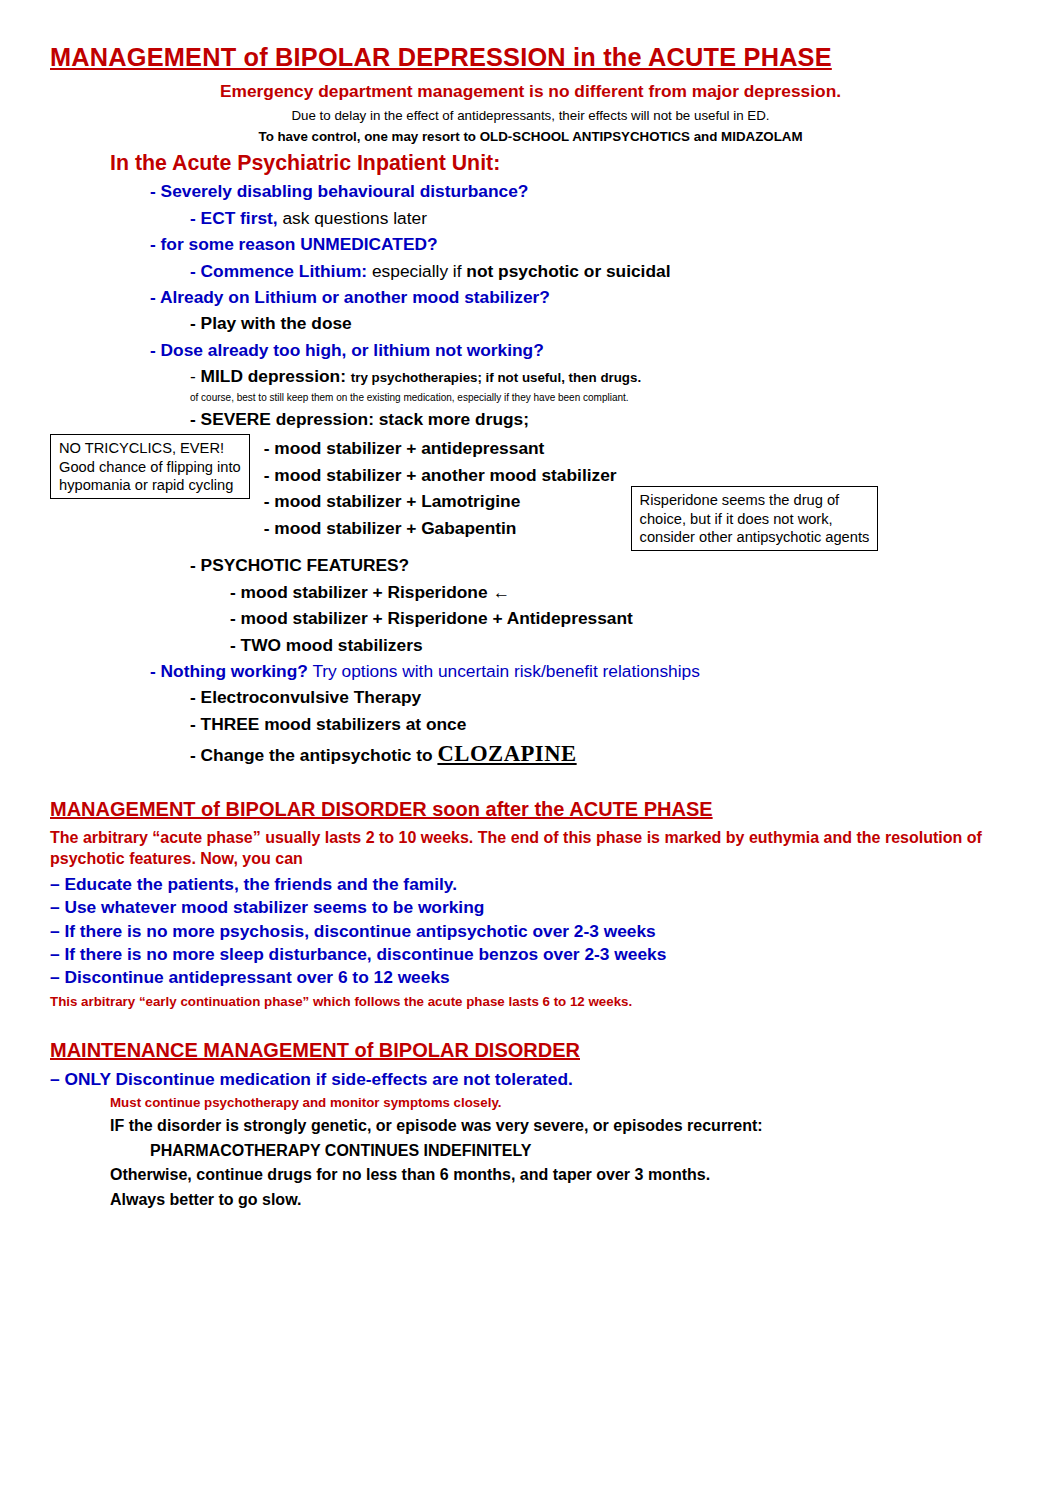MANAGEMENT of BIPOLAR DEPRESSION in the ACUTE PHASE
Emergency department management is no different from major depression.
Due to delay in the effect of antidepressants, their effects will not be useful in ED.
To have control, one may resort to OLD-SCHOOL ANTIPSYCHOTICS and MIDAZOLAM
In the Acute Psychiatric Inpatient Unit:
- Severely disabling behavioural disturbance?
- ECT first, ask questions later
- for some reason UNMEDICATED?
- Commence Lithium: especially if not psychotic or suicidal
- Already on Lithium or another mood stabilizer?
- Play with the dose
- Dose already too high, or lithium not working?
- MILD depression: try psychotherapies; if not useful, then drugs.
of course, best to still keep them on the existing medication, especially if they have been compliant.
- SEVERE depression: stack more drugs;
NO TRICYCLICS, EVER!
Good chance of flipping into
hypomania or rapid cycling
- mood stabilizer + antidepressant
- mood stabilizer + another mood stabilizer
- mood stabilizer + Lamotrigine
- mood stabilizer + Gabapentin
Risperidone seems the drug of
choice, but if it does not work,
consider other antipsychotic agents
- PSYCHOTIC FEATURES?
- mood stabilizer + Risperidone ←
- mood stabilizer + Risperidone + Antidepressant
- TWO mood stabilizers
- Nothing working? Try options with uncertain risk/benefit relationships
- Electroconvulsive Therapy
- THREE mood stabilizers at once
- Change the antipsychotic to CLOZAPINE
MANAGEMENT of BIPOLAR DISORDER soon after the ACUTE PHASE
The arbitrary “acute phase” usually lasts 2 to 10 weeks. The end of this phase is marked by euthymia and the resolution of psychotic features. Now, you can
Educate the patients, the friends and the family.
Use whatever mood stabilizer seems to be working
If there is no more psychosis, discontinue antipsychotic over 2-3 weeks
If there is no more sleep disturbance, discontinue benzos over 2-3 weeks
Discontinue antidepressant over 6 to 12 weeks
This arbitrary “early continuation phase” which follows the acute phase lasts 6 to 12 weeks.
MAINTENANCE MANAGEMENT of BIPOLAR DISORDER
ONLY Discontinue medication if side-effects are not tolerated.
Must continue psychotherapy and monitor symptoms closely.
IF the disorder is strongly genetic, or episode was very severe, or episodes recurrent:
PHARMACOTHERAPY CONTINUES INDEFINITELY
Otherwise, continue drugs for no less than 6 months, and taper over 3 months.
Always better to go slow.